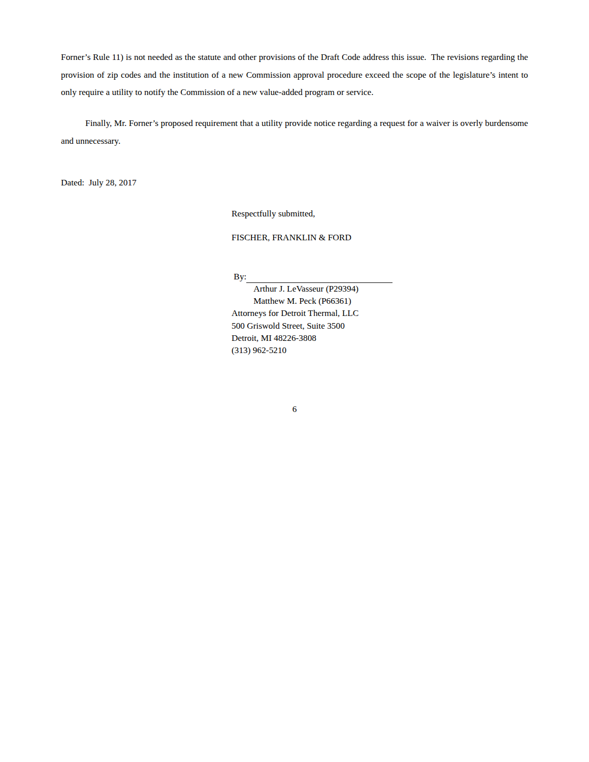Forner’s Rule 11) is not needed as the statute and other provisions of the Draft Code address this issue. The revisions regarding the provision of zip codes and the institution of a new Commission approval procedure exceed the scope of the legislature’s intent to only require a utility to notify the Commission of a new value-added program or service.
Finally, Mr. Forner’s proposed requirement that a utility provide notice regarding a request for a waiver is overly burdensome and unnecessary.
Dated: July 28, 2017
Respectfully submitted,
FISCHER, FRANKLIN & FORD
By:
Arthur J. LeVasseur (P29394)
Matthew M. Peck (P66361)
Attorneys for Detroit Thermal, LLC
500 Griswold Street, Suite 3500
Detroit, MI 48226-3808
(313) 962-5210
6